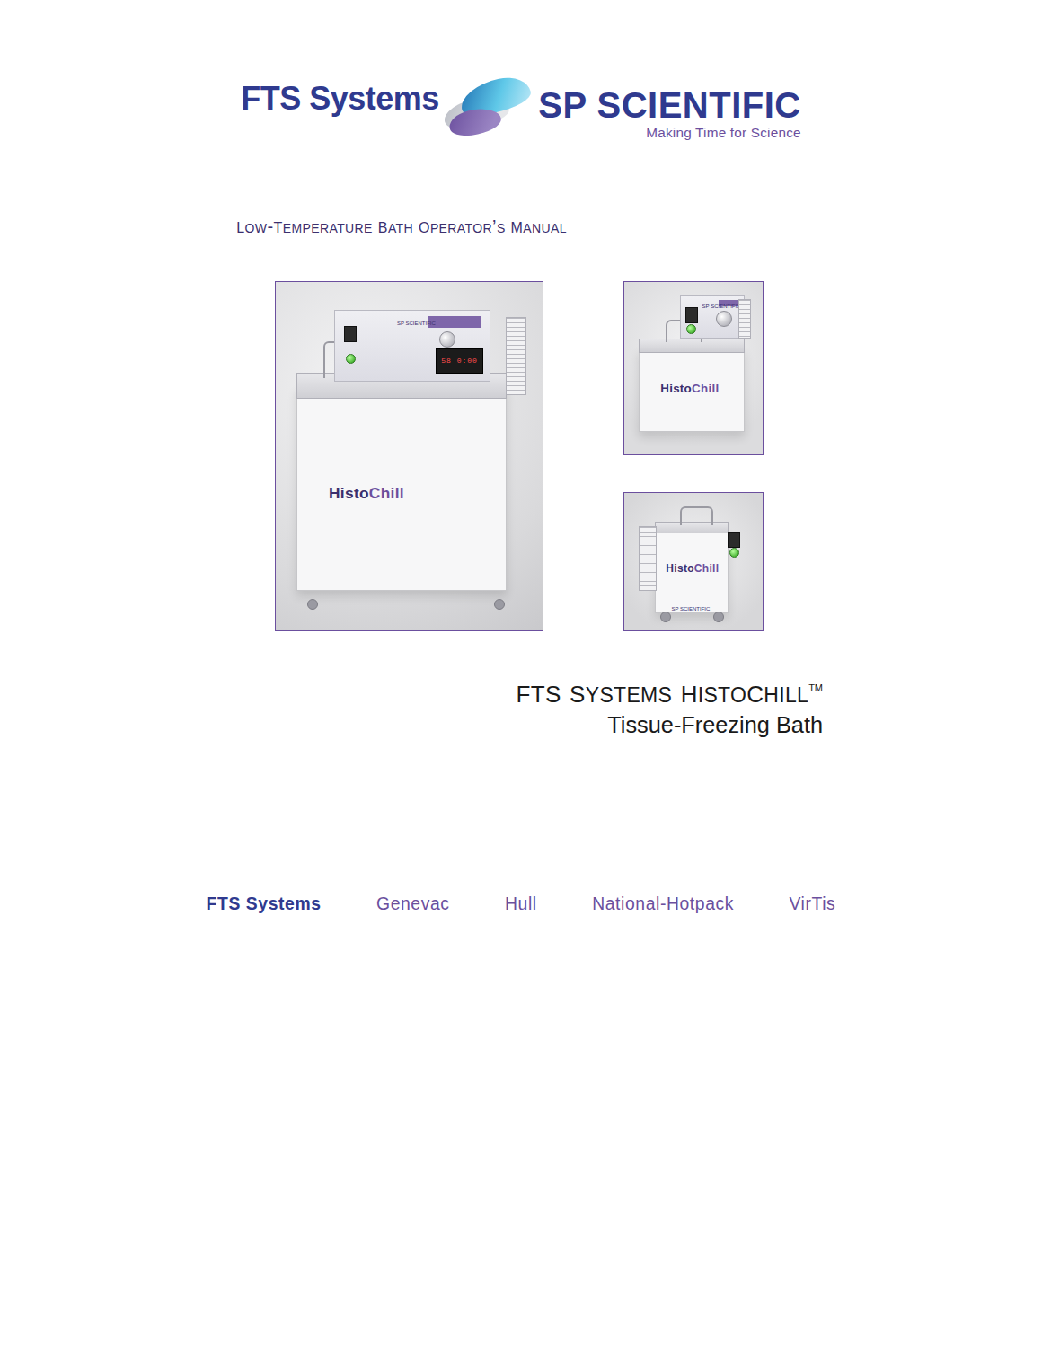FTS Systems
SP SCIENTIFIC
Making Time for Science
Low-Temperature Bath Operator’s Manual
SP SCIENTIFIC
58 0:00
HistoChill
SP SCIENTIFIC
HistoChill
HistoChill
SP SCIENTIFIC
FTS Systems HistoChillTM
Tissue-Freezing Bath
FTS Systems Genevac Hull National-Hotpack VirTis